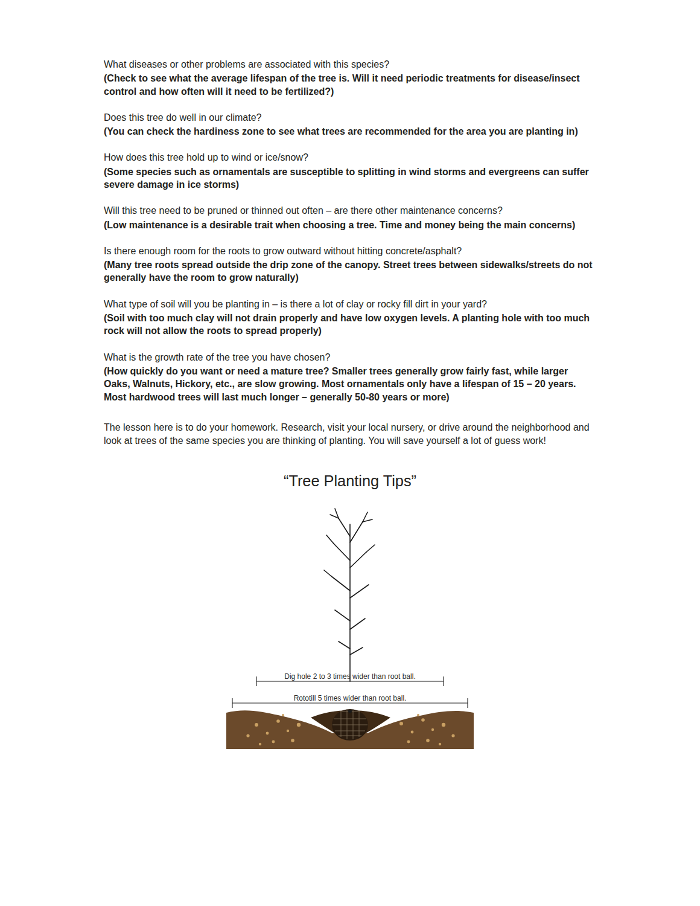What diseases or other problems are associated with this species?
(Check to see what the average lifespan of the tree is. Will it need periodic treatments for disease/insect control and how often will it need to be fertilized?)
Does this tree do well in our climate?
(You can check the hardiness zone to see what trees are recommended for the area you are planting in)
How does this tree hold up to wind or ice/snow?
(Some species such as ornamentals are susceptible to splitting in wind storms and evergreens can suffer severe damage in ice storms)
Will this tree need to be pruned or thinned out often – are there other maintenance concerns?
(Low maintenance is a desirable trait when choosing a tree. Time and money being the main concerns)
Is there enough room for the roots to grow outward without hitting concrete/asphalt?
(Many tree roots spread outside the drip zone of the canopy. Street trees between sidewalks/streets do not generally have the room to grow naturally)
What type of soil will you be planting in – is there a lot of clay or rocky fill dirt in your yard?
(Soil with too much clay will not drain properly and have low oxygen levels. A planting hole with too much rock will not allow the roots to spread properly)
What is the growth rate of the tree you have chosen?
(How quickly do you want or need a mature tree? Smaller trees generally grow fairly fast, while larger Oaks, Walnuts, Hickory, etc., are slow growing. Most ornamentals only have a lifespan of 15 – 20 years. Most hardwood trees will last much longer – generally 50-80 years or more)
The lesson here is to do your homework. Research, visit your local nursery, or drive around the neighborhood and look at trees of the same species you are thinking of planting. You will save yourself a lot of guess work!
“Tree Planting Tips”
Dig hole 2 to 3 times wider than root ball. Rototill 5 times wider than root ball.